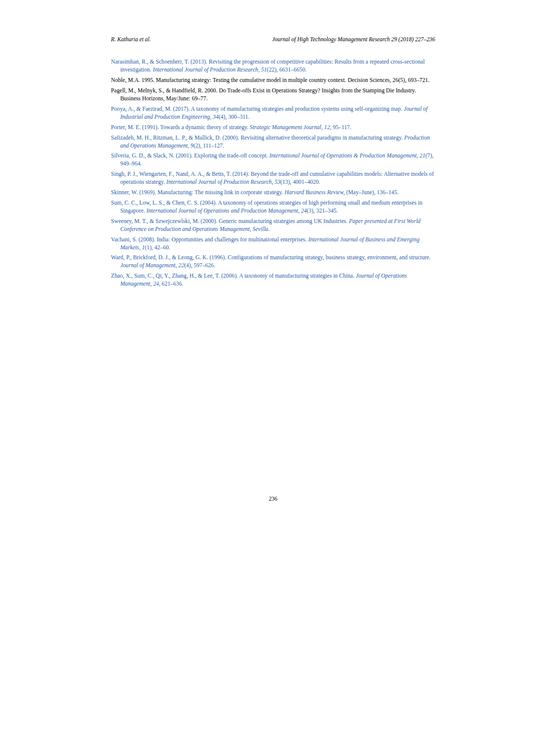R. Kathuria et al.
Journal of High Technology Management Research 29 (2018) 227–236
Narasimhan, R., & Schoenherr, T. (2013). Revisiting the progression of competitive capabilities: Results from a repeated cross-sectional investigation. International Journal of Production Research, 51(22), 6631–6650.
Noble, M.A. 1995. Manufacturing strategy: Testing the cumulative model in multiple country context. Decision Sciences, 26(5), 693–721.
Pagell, M., Melnyk, S., & Handfield, R. 2000. Do Trade-offs Exist in Operations Strategy? Insights from the Stamping Die Industry. Business Horizons, May/June: 69–77.
Pooya, A., & Faezirad, M. (2017). A taxonomy of manufacturing strategies and production systems using self-organizing map. Journal of Industrial and Production Engineering, 34(4), 300–311.
Porter, M. E. (1991). Towards a dynamic theory of strategy. Strategic Management Journal, 12, 95–117.
Safizadeh, M. H., Ritzman, L. P., & Mallick, D. (2000). Revisiting alternative theoretical paradigms in manufacturing strategy. Production and Operations Management, 9(2), 111–127.
Silveria, G. D., & Slack, N. (2001). Exploring the trade-off concept. International Journal of Operations & Production Management, 21(7), 949–964.
Singh, P. J., Wiengarten, F., Nand, A. A., & Betts, T. (2014). Beyond the trade-off and cumulative capabilities models: Alternative models of operations strategy. International Journal of Production Research, 53(13), 4001–4020.
Skinner, W. (1969). Manufacturing: The missing link in corporate strategy. Harvard Business Review, (May–June), 136–145.
Sum, C. C., Low, L. S., & Chen, C. S. (2004). A taxonomy of operations strategies of high performing small and medium enterprises in Singapore. International Journal of Operations and Production Management, 24(3), 321–345.
Sweeney, M. T., & Szwejczewlski, M. (2000). Generic manufacturing strategies among UK Industries. Paper presented at First World Conference on Production and Operations Management, Sevilla.
Vachani, S. (2008). India: Opportunities and challenges for multinational enterprises. International Journal of Business and Emerging Markets, 1(1), 42–60.
Ward, P., Brickford, D. J., & Leong, G. K. (1996). Configurations of manufacturing strategy, business strategy, environment, and structure. Journal of Management, 22(4), 597–626.
Zhao, X., Sum, C., Qi, Y., Zhang, H., & Lee, T. (2006). A taxonomy of manufacturing strategies in China. Journal of Operations Management, 24, 621–636.
236